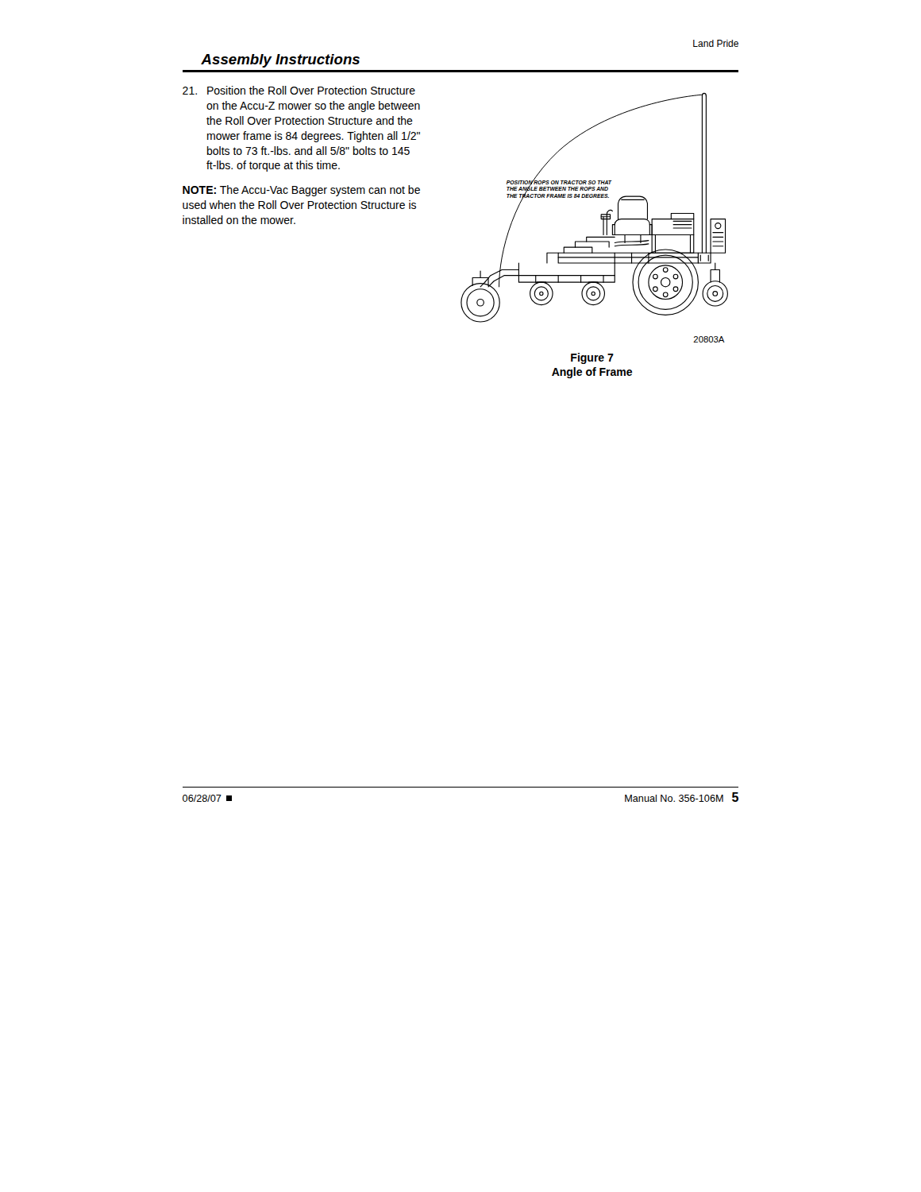Land Pride
Assembly Instructions
21.
Position the Roll Over Protection Structure on the Accu-Z mower so the angle between the Roll Over Protection Structure and the mower frame is 84 degrees. Tighten all 1/2" bolts to 73 ft.-lbs. and all 5/8" bolts to 145 ft-lbs. of torque at this time.
NOTE: The Accu-Vac Bagger system can not be used when the Roll Over Protection Structure is installed on the mower.
POSITION ROPS ON TRACTOR SO THAT THE ANGLE BETWEEN THE ROPS AND THE TRACTOR FRAME IS 84 DEGREES.
20803A
Figure 7
Angle of Frame
06/28/07
Manual No. 356-106M 5